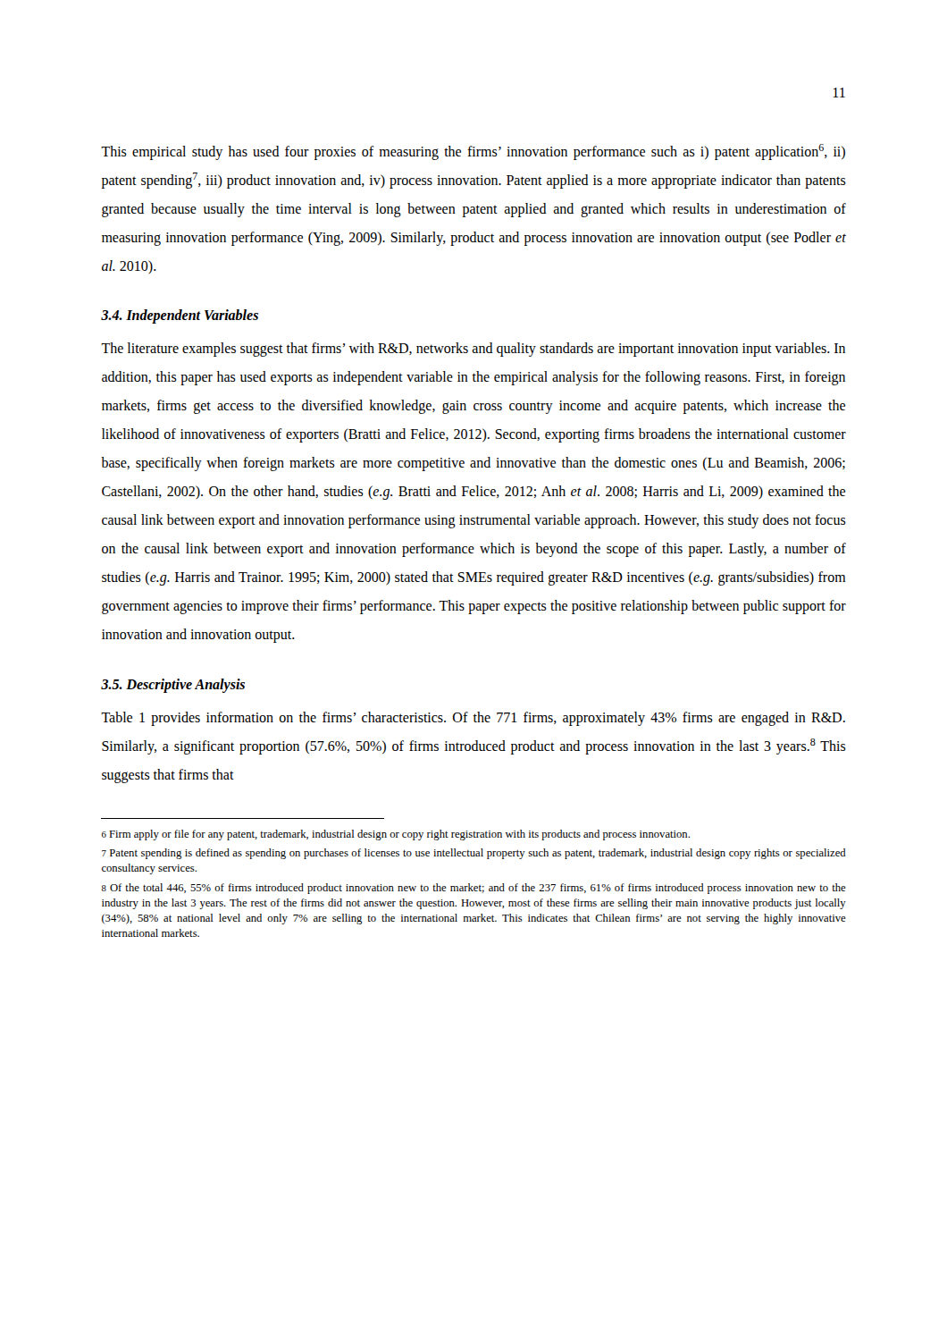11
This empirical study has used four proxies of measuring the firms’ innovation performance such as i) patent application6, ii) patent spending7, iii) product innovation and, iv) process innovation. Patent applied is a more appropriate indicator than patents granted because usually the time interval is long between patent applied and granted which results in underestimation of measuring innovation performance (Ying, 2009). Similarly, product and process innovation are innovation output (see Podler et al. 2010).
3.4. Independent Variables
The literature examples suggest that firms’ with R&D, networks and quality standards are important innovation input variables. In addition, this paper has used exports as independent variable in the empirical analysis for the following reasons. First, in foreign markets, firms get access to the diversified knowledge, gain cross country income and acquire patents, which increase the likelihood of innovativeness of exporters (Bratti and Felice, 2012). Second, exporting firms broadens the international customer base, specifically when foreign markets are more competitive and innovative than the domestic ones (Lu and Beamish, 2006; Castellani, 2002). On the other hand, studies (e.g. Bratti and Felice, 2012; Anh et al. 2008; Harris and Li, 2009) examined the causal link between export and innovation performance using instrumental variable approach. However, this study does not focus on the causal link between export and innovation performance which is beyond the scope of this paper. Lastly, a number of studies (e.g. Harris and Trainor. 1995; Kim, 2000) stated that SMEs required greater R&D incentives (e.g. grants/subsidies) from government agencies to improve their firms’ performance. This paper expects the positive relationship between public support for innovation and innovation output.
3.5. Descriptive Analysis
Table 1 provides information on the firms’ characteristics. Of the 771 firms, approximately 43% firms are engaged in R&D. Similarly, a significant proportion (57.6%, 50%) of firms introduced product and process innovation in the last 3 years.8 This suggests that firms that
6 Firm apply or file for any patent, trademark, industrial design or copy right registration with its products and process innovation.
7 Patent spending is defined as spending on purchases of licenses to use intellectual property such as patent, trademark, industrial design copy rights or specialized consultancy services.
8 Of the total 446, 55% of firms introduced product innovation new to the market; and of the 237 firms, 61% of firms introduced process innovation new to the industry in the last 3 years. The rest of the firms did not answer the question. However, most of these firms are selling their main innovative products just locally (34%), 58% at national level and only 7% are selling to the international market. This indicates that Chilean firms’ are not serving the highly innovative international markets.